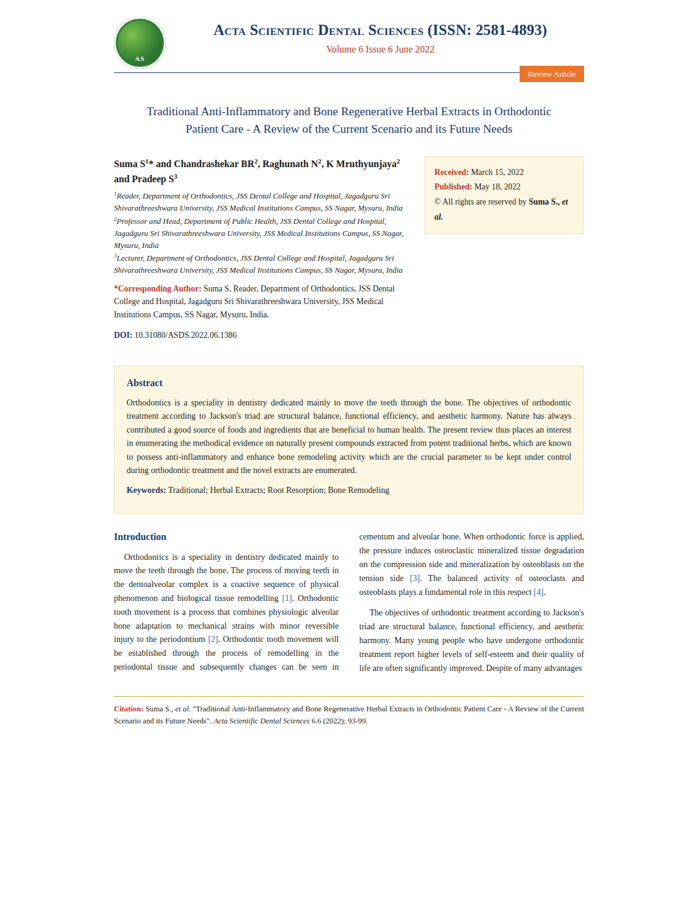Acta Scientific Dental Sciences (ISSN: 2581-4893)
Volume 6 Issue 6 June 2022
Review Article
Traditional Anti-Inflammatory and Bone Regenerative Herbal Extracts in Orthodontic
Patient Care - A Review of the Current Scenario and its Future Needs
Suma S1* and Chandrashekar BR2, Raghunath N2, K Mruthyunjaya2 and Pradeep S3
1Reader, Department of Orthodontics, JSS Dental College and Hospital, Jagadguru Sri Shivarathreeshwara University, JSS Medical Institutions Campus, SS Nagar, Mysuru, India
2Professor and Head, Department of Public Health, JSS Dental College and Hospital, Jagadguru Sri Shivarathreeshwara University, JSS Medical Institutions Campus, SS Nagar, Mysuru, India
3Lecturer, Department of Orthodontics, JSS Dental College and Hospital, Jagadguru Sri Shivarathreeshwara University, JSS Medical Institutions Campus, SS Nagar, Mysuru, India
*Corresponding Author: Suma S, Reader, Department of Orthodontics, JSS Dental College and Hospital, Jagadguru Sri Shivarathreeshwara University, JSS Medical Institutions Campus, SS Nagar, Mysuru, India.
DOI: 10.31080/ASDS.2022.06.1386
Received: March 15, 2022
Published: May 18, 2022
© All rights are reserved by Suma S., et al.
Abstract
Orthodontics is a speciality in dentistry dedicated mainly to move the teeth through the bone. The objectives of orthodontic treatment according to Jackson's triad are structural balance, functional efficiency, and aesthetic harmony. Nature has always contributed a good source of foods and ingredients that are beneficial to human health. The present review thus places an interest in enumerating the methodical evidence on naturally present compounds extracted from potent traditional herbs, which are known to possess anti-inflammatory and enhance bone remodeling activity which are the crucial parameter to be kept under control during orthodontic treatment and the novel extracts are enumerated.
Keywords: Traditional; Herbal Extracts; Root Resorption; Bone Remodeling
Introduction
Orthodontics is a speciality in dentistry dedicated mainly to move the teeth through the bone. The process of moving teeth in the dentoalveolar complex is a coactive sequence of physical phenomenon and biological tissue remodelling [1]. Orthodontic tooth movement is a process that combines physiologic alveolar bone adaptation to mechanical strains with minor reversible injury to the periodontium [2]. Orthodontic tooth movement will be established through the process of remodelling in the periodontal tissue and subsequently changes can be seen in cementum and alveolar bone. When orthodontic force is applied, the pressure induces osteoclastic mineralized tissue degradation on the compression side and mineralization by osteoblasts on the tension side [3]. The balanced activity of osteoclasts and osteoblasts plays a fundamental role in this respect [4].
The objectives of orthodontic treatment according to Jackson's triad are structural balance, functional efficiency, and aesthetic harmony. Many young people who have undergone orthodontic treatment report higher levels of self-esteem and their quality of life are often significantly improved. Despite of many advantages
Citation: Suma S., et al. "Traditional Anti-Inflammatory and Bone Regenerative Herbal Extracts in Orthodontic Patient Care - A Review of the Current Scenario and its Future Needs". Acta Scientific Dental Sciences 6.6 (2022): 93-99.